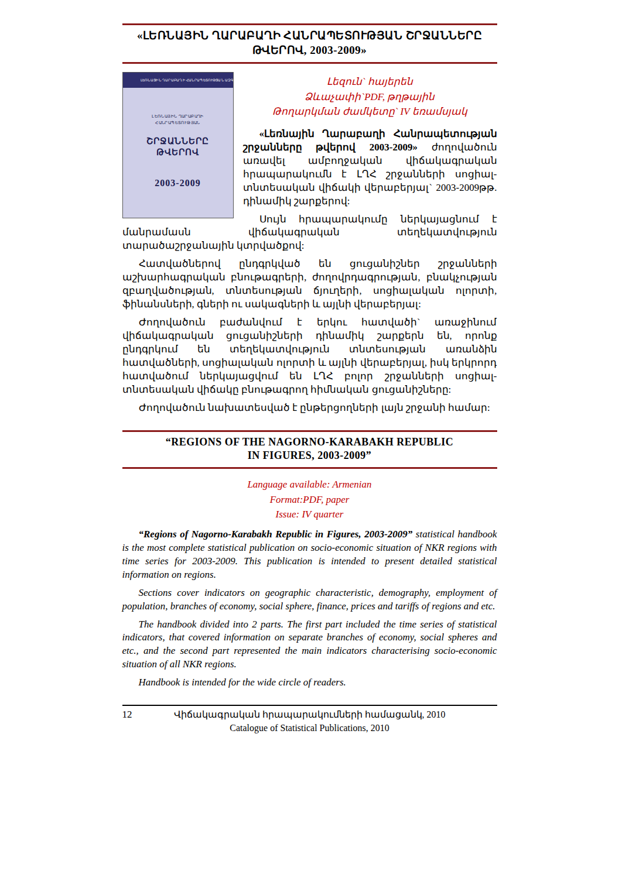«ԼԵՌՆԱՅԻՆ ՂԱՐԱԲԱՂԻ ՀԱՆՐԱՊԵՏՈՒԹՅԱՆ ՇՐՋԱՆՆԵՐԸ
ԹՎԵՐՈՎ, 2003-2009»
ԼԵՌՆԱՅԻՆ ՂԱՐԱԲԱՂԻ ՀԱՆՐԱՊԵՏՈՒԹՅԱՆ ԱԶԳԱՅԻՆ ՎԻՃԱԿԱԳՐԱԿԱՆ ԾԱՌԱՅՈՒԹՅՈՒՆ
ԼԵՌՆԱՅԻՆ ՂԱՐԱԲԱՂԻ
ՀԱՆՐԱՊԵՏՈՒԹՅԱՆ
ՇՐՋԱՆՆԵՐԸ
ԹՎԵՐՈՎ
2003-2009
Լեզուն` հայերեն
Ձևաչափի`PDF, թղթային
Թողարկման ժամկետը` IV եռամսյակ
«Լեռնային Ղարաբաղի Հանրապետության շրջանները թվերով 2003-2009» ժողովածուն առավել ամբողջական վիճակագրական հրապարակումն է ԼՂՀ շրջանների սոցիալ-տնտեսական վիճակի վերաբերյալ` 2003-2009թթ. դինամիկ շարքերով:
Սույն հրապարակումը ներկայացնում է մանրամասն վիճակագրական տեղեկատվություն տարածաշրջանային կտրվածքով:
Հատվածներով ընդգրկված են ցուցանիշներ շրջանների աշխարհագրական բնութագրերի, ժողովրդագրության, բնակչության զբաղվածության, տնտեսության ճյուղերի, սոցիալական ոլորտի, ֆինանսների, գների ու սակագների և այլնի վերաբերյալ:
Ժողովածուն բաժանվում է երկու հատվածի` առաջինում վիճակագրական ցուցանիշների դինամիկ շարքերն են, որոնք ընդգրկում են տեղեկատվություն տնտեսության առանձին հատվածների, սոցիալական ոլորտի և այլնի վերաբերյալ, իսկ երկրորդ հատվածում ներկայացվում են ԼՂՀ բոլոր շրջանների սոցիալ-տնտեսական վիճակը բնութագրող հիմնական ցուցանիշները:
Ժողովածուն նախատեսված է ընթերցողների լայն շրջանի համար:
“REGIONS OF THE NAGORNO-KARABAKH REPUBLIC
IN FIGURES, 2003-2009”
Language available: Armenian
Format:PDF, paper
Issue: IV quarter
“Regions of Nagorno-Karabakh Republic in Figures, 2003-2009” statistical handbook is the most complete statistical publication on socio-economic situation of NKR regions with time series for 2003-2009. This publication is intended to present detailed statistical information on regions.
Sections cover indicators on geographic characteristic, demography, employment of population, branches of economy, social sphere, finance, prices and tariffs of regions and etc.
The handbook divided into 2 parts. The first part included the time series of statistical indicators, that covered information on separate branches of economy, social spheres and etc., and the second part represented the main indicators characterising socio-economic situation of all NKR regions.
Handbook is intended for the wide circle of readers.
12
Վիճակագրական հրապարակումների համացանկ, 2010
Catalogue of Statistical Publications, 2010